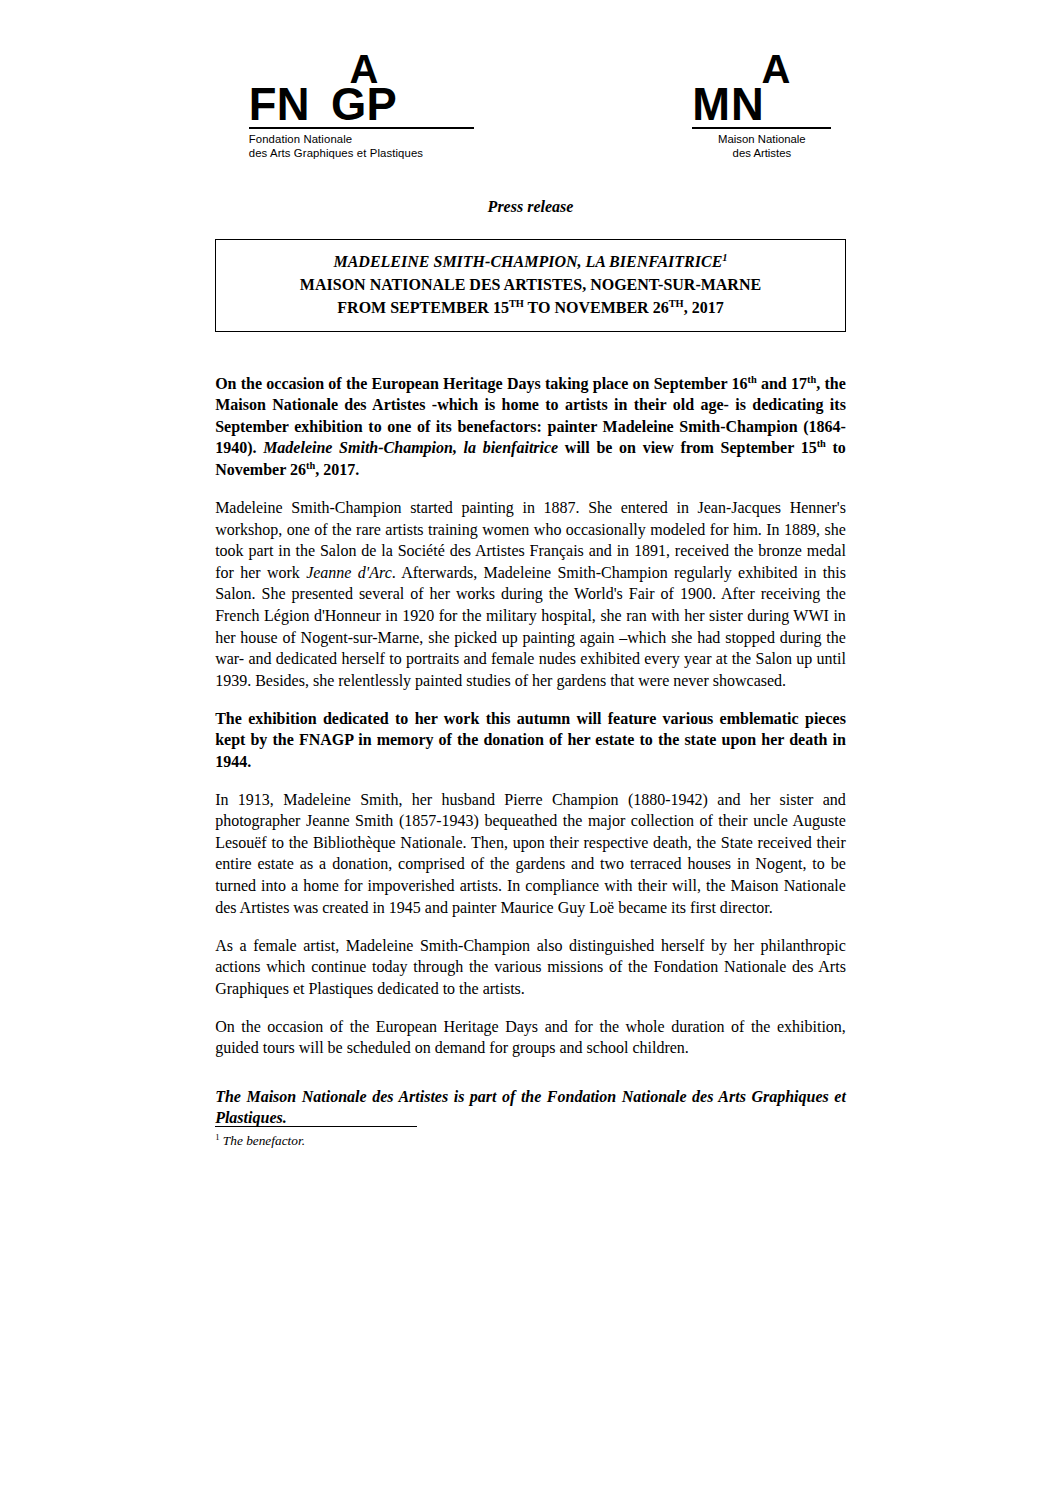A
FN GP
Fondation Nationale
des Arts Graphiques et Plastiques
A
MN
Maison Nationale
des Artistes
Press release
Madeleine Smith-Champion, la bienfaitrice1
Maison Nationale des Artistes, Nogent-sur-Marne
From September 15th to November 26th, 2017
On the occasion of the European Heritage Days taking place on September 16th and 17th, the Maison Nationale des Artistes -which is home to artists in their old age- is dedicating its September exhibition to one of its benefactors: painter Madeleine Smith-Champion (1864-1940). Madeleine Smith-Champion, la bienfaitrice will be on view from September 15th to November 26th, 2017.
Madeleine Smith-Champion started painting in 1887. She entered in Jean-Jacques Henner's workshop, one of the rare artists training women who occasionally modeled for him. In 1889, she took part in the Salon de la Société des Artistes Français and in 1891, received the bronze medal for her work Jeanne d'Arc. Afterwards, Madeleine Smith-Champion regularly exhibited in this Salon. She presented several of her works during the World's Fair of 1900. After receiving the French Légion d'Honneur in 1920 for the military hospital, she ran with her sister during WWI in her house of Nogent-sur-Marne, she picked up painting again –which she had stopped during the war- and dedicated herself to portraits and female nudes exhibited every year at the Salon up until 1939. Besides, she relentlessly painted studies of her gardens that were never showcased.
The exhibition dedicated to her work this autumn will feature various emblematic pieces kept by the FNAGP in memory of the donation of her estate to the state upon her death in 1944.
In 1913, Madeleine Smith, her husband Pierre Champion (1880-1942) and her sister and photographer Jeanne Smith (1857-1943) bequeathed the major collection of their uncle Auguste Lesouëf to the Bibliothèque Nationale. Then, upon their respective death, the State received their entire estate as a donation, comprised of the gardens and two terraced houses in Nogent, to be turned into a home for impoverished artists. In compliance with their will, the Maison Nationale des Artistes was created in 1945 and painter Maurice Guy Loë became its first director.
As a female artist, Madeleine Smith-Champion also distinguished herself by her philanthropic actions which continue today through the various missions of the Fondation Nationale des Arts Graphiques et Plastiques dedicated to the artists.
On the occasion of the European Heritage Days and for the whole duration of the exhibition, guided tours will be scheduled on demand for groups and school children.
The Maison Nationale des Artistes is part of the Fondation Nationale des Arts Graphiques et Plastiques.
1 The benefactor.